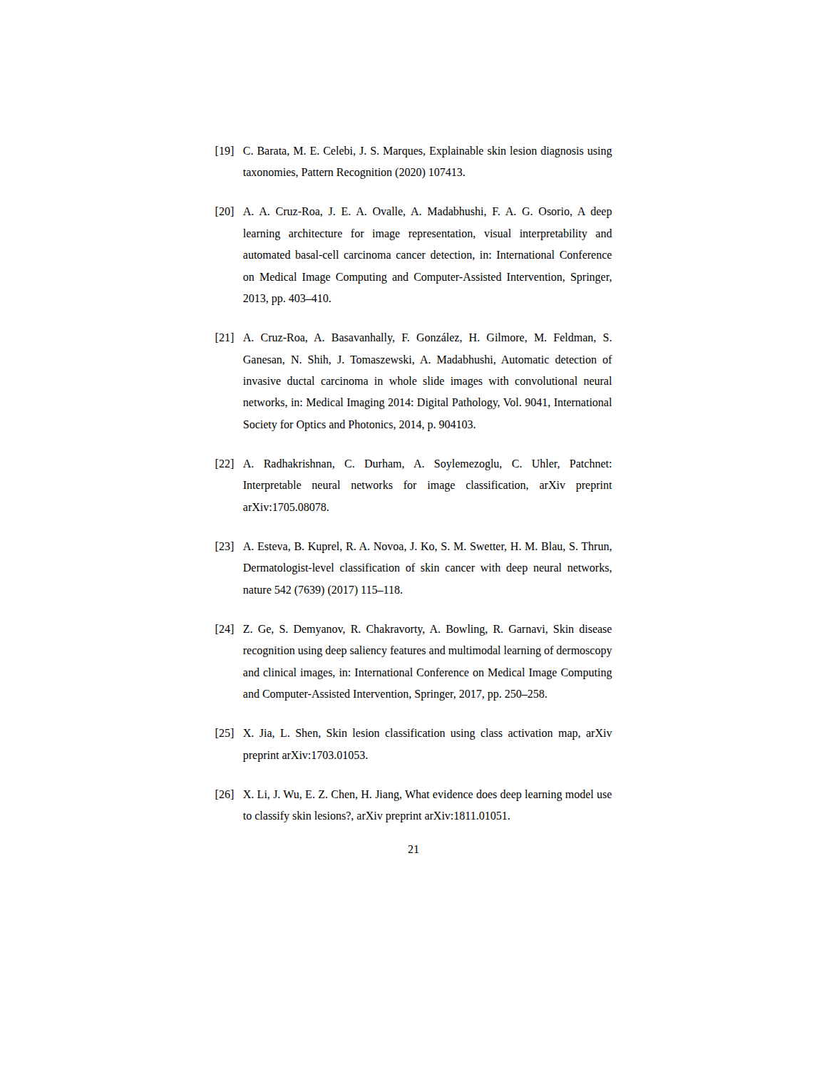[19] C. Barata, M. E. Celebi, J. S. Marques, Explainable skin lesion diagnosis using taxonomies, Pattern Recognition (2020) 107413.
[20] A. A. Cruz-Roa, J. E. A. Ovalle, A. Madabhushi, F. A. G. Osorio, A deep learning architecture for image representation, visual interpretability and automated basal-cell carcinoma cancer detection, in: International Conference on Medical Image Computing and Computer-Assisted Intervention, Springer, 2013, pp. 403–410.
[21] A. Cruz-Roa, A. Basavanhally, F. González, H. Gilmore, M. Feldman, S. Ganesan, N. Shih, J. Tomaszewski, A. Madabhushi, Automatic detection of invasive ductal carcinoma in whole slide images with convolutional neural networks, in: Medical Imaging 2014: Digital Pathology, Vol. 9041, International Society for Optics and Photonics, 2014, p. 904103.
[22] A. Radhakrishnan, C. Durham, A. Soylemezoglu, C. Uhler, Patchnet: Interpretable neural networks for image classification, arXiv preprint arXiv:1705.08078.
[23] A. Esteva, B. Kuprel, R. A. Novoa, J. Ko, S. M. Swetter, H. M. Blau, S. Thrun, Dermatologist-level classification of skin cancer with deep neural networks, nature 542 (7639) (2017) 115–118.
[24] Z. Ge, S. Demyanov, R. Chakravorty, A. Bowling, R. Garnavi, Skin disease recognition using deep saliency features and multimodal learning of dermoscopy and clinical images, in: International Conference on Medical Image Computing and Computer-Assisted Intervention, Springer, 2017, pp. 250–258.
[25] X. Jia, L. Shen, Skin lesion classification using class activation map, arXiv preprint arXiv:1703.01053.
[26] X. Li, J. Wu, E. Z. Chen, H. Jiang, What evidence does deep learning model use to classify skin lesions?, arXiv preprint arXiv:1811.01051.
21